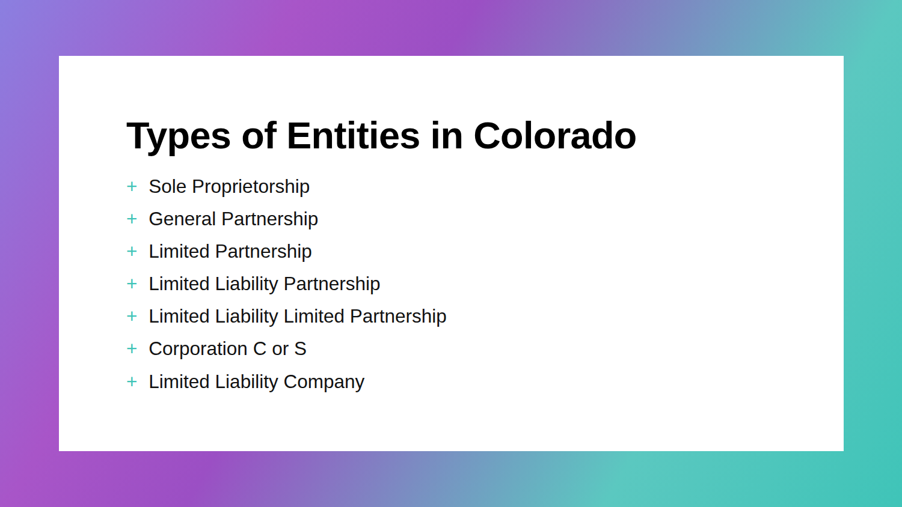Types of Entities in Colorado
+Sole Proprietorship
+General Partnership
+Limited Partnership
+Limited Liability Partnership
+Limited Liability Limited Partnership
+Corporation C or S
+Limited Liability Company